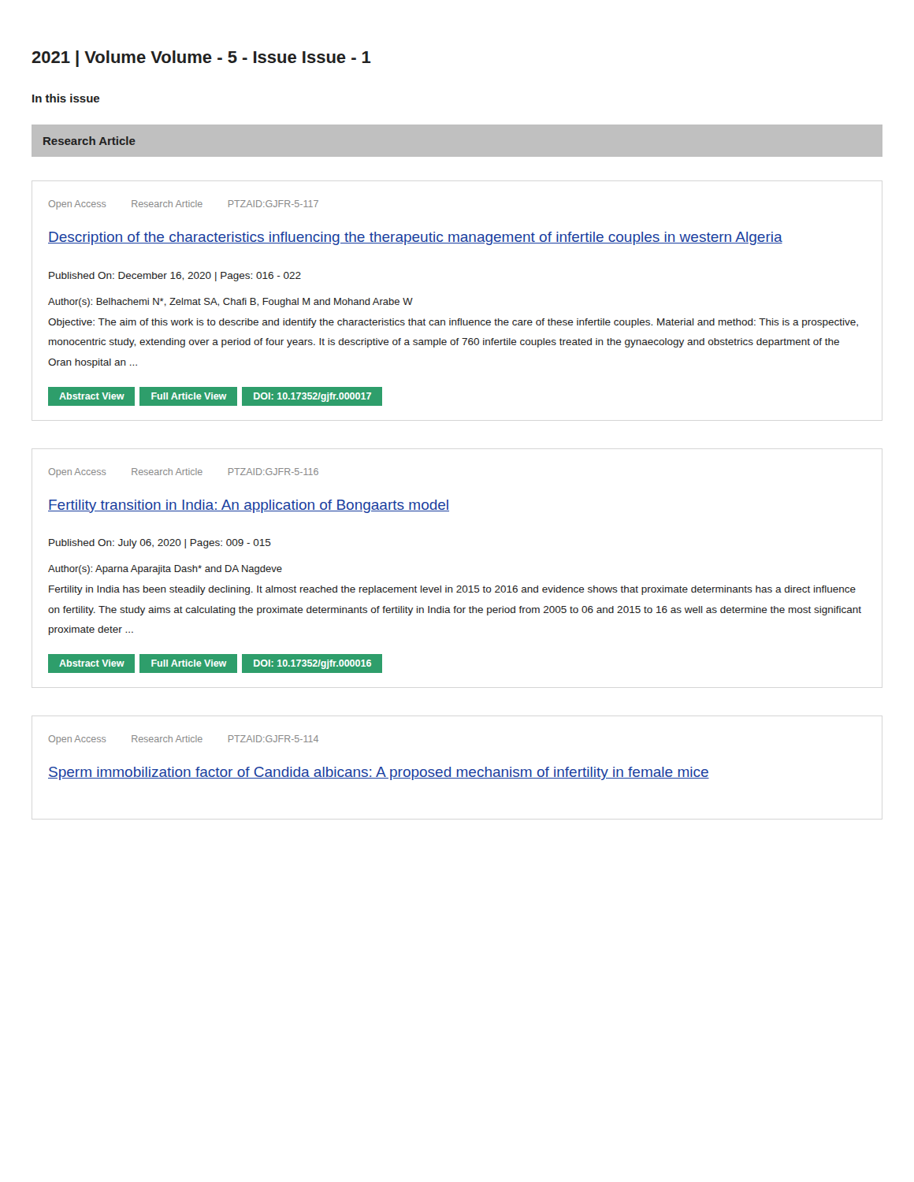2021 | Volume Volume - 5 - Issue Issue - 1
In this issue
Research Article
Open Access Research Article PTZAID:GJFR-5-117
Description of the characteristics influencing the therapeutic management of infertile couples in western Algeria
Published On: December 16, 2020 | Pages: 016 - 022
Author(s): Belhachemi N*, Zelmat SA, Chafi B, Foughal M and Mohand Arabe W
Objective: The aim of this work is to describe and identify the characteristics that can influence the care of these infertile couples. Material and method: This is a prospective, monocentric study, extending over a period of four years. It is descriptive of a sample of 760 infertile couples treated in the gynaecology and obstetrics department of the Oran hospital an ...
Abstract View Full Article View DOI: 10.17352/gjfr.000017
Open Access Research Article PTZAID:GJFR-5-116
Fertility transition in India: An application of Bongaarts model
Published On: July 06, 2020 | Pages: 009 - 015
Author(s): Aparna Aparajita Dash* and DA Nagdeve
Fertility in India has been steadily declining. It almost reached the replacement level in 2015 to 2016 and evidence shows that proximate determinants has a direct influence on fertility. The study aims at calculating the proximate determinants of fertility in India for the period from 2005 to 06 and 2015 to 16 as well as determine the most significant proximate deter ...
Abstract View Full Article View DOI: 10.17352/gjfr.000016
Open Access Research Article PTZAID:GJFR-5-114
Sperm immobilization factor of Candida albicans: A proposed mechanism of infertility in female mice